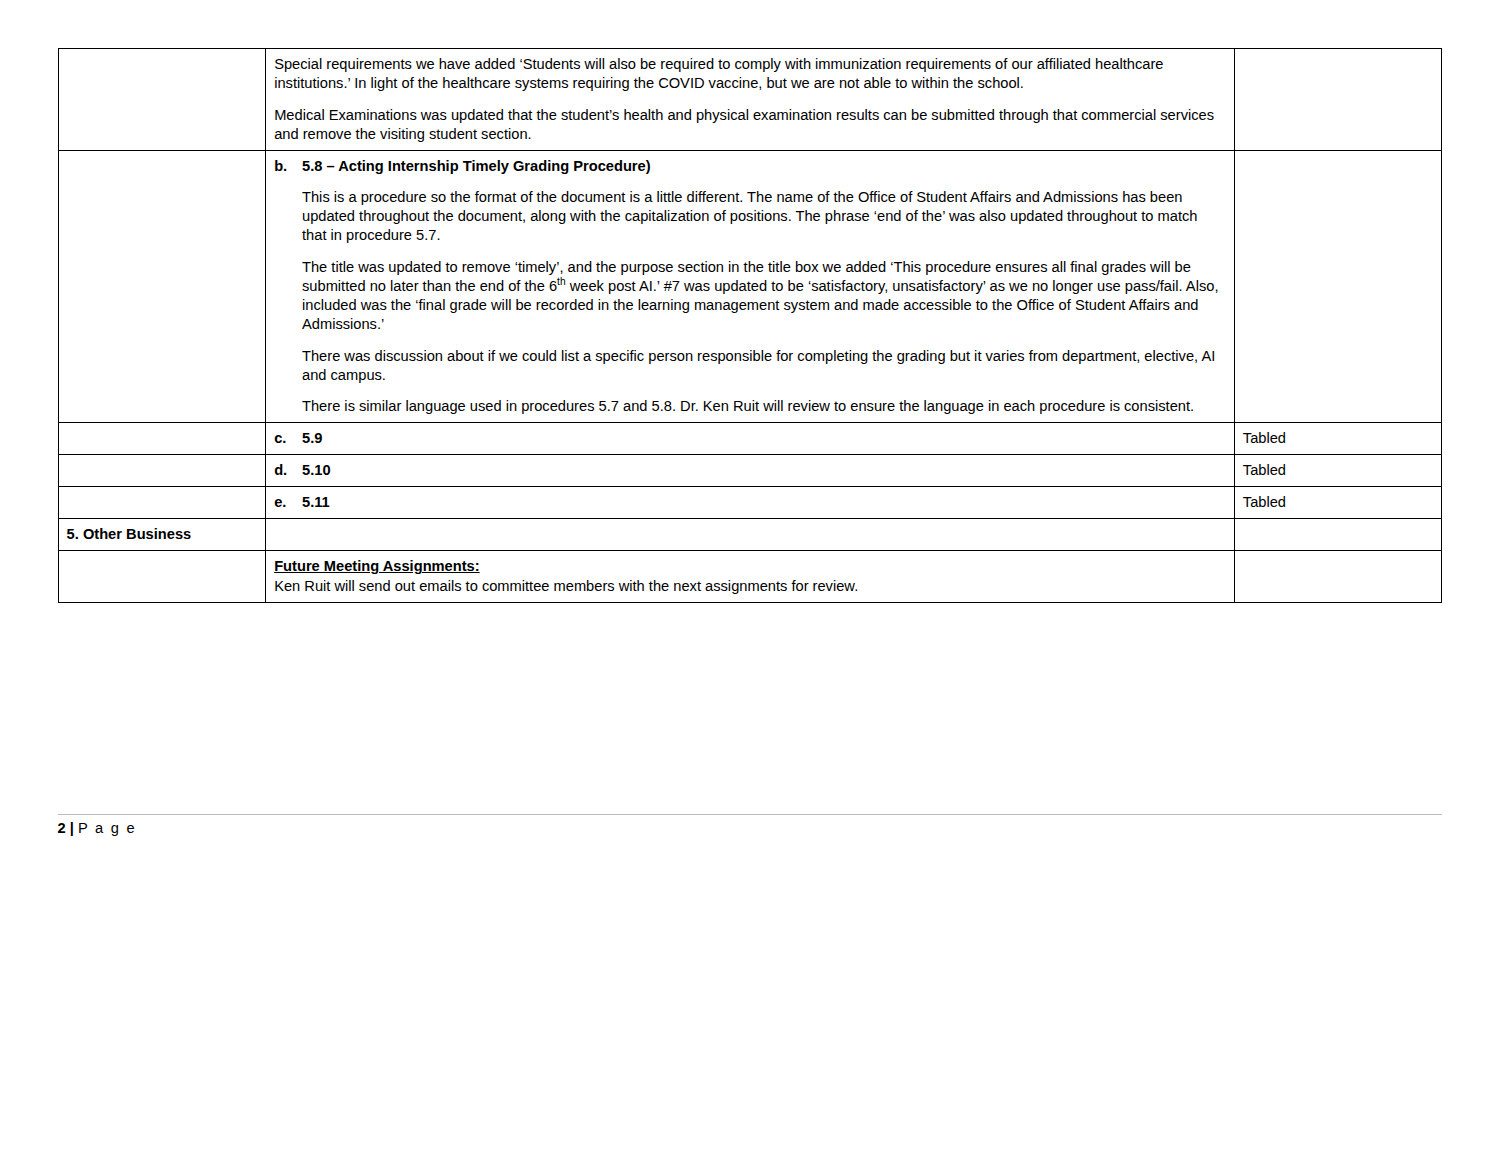| | Special requirements we have added ‘Students will also be required to comply with immunization requirements of our affiliated healthcare institutions.’ In light of the healthcare systems requiring the COVID vaccine, but we are not able to within the school. Medical Examinations was updated that the student’s health and physical examination results can be submitted through that commercial services and remove the visiting student section. | |
| | b. 5.8 – Acting Internship Timely Grading Procedure) This is a procedure so the format of the document is a little different. The name of the Office of Student Affairs and Admissions has been updated throughout the document, along with the capitalization of positions. The phrase ‘end of the’ was also updated throughout to match that in procedure 5.7. The title was updated to remove ‘timely’, and the purpose section in the title box we added ‘This procedure ensures all final grades will be submitted no later than the end of the 6 th week post AI.’ #7 was updated to be ‘satisfactory, unsatisfactory’ as we no longer use pass/fail. Also, included was the ‘final grade will be recorded in the learning management system and made accessible to the Office of Student Affairs and Admissions.’ There was discussion about if we could list a specific person responsible for completing the grading but it varies from department, elective, AI and campus. There is similar language used in procedures 5.7 and 5.8. Dr. Ken Ruit will review to ensure the language in each procedure is consistent. | |
| | c. 5.9 | Tabled |
| | d. 5.10 | Tabled |
| | e. 5.11 | Tabled |
| 5. Other Business | | |
| | Future Meeting Assignments: Ken Ruit will send out emails to committee members with the next assignments for review. | |
2 | P a g e